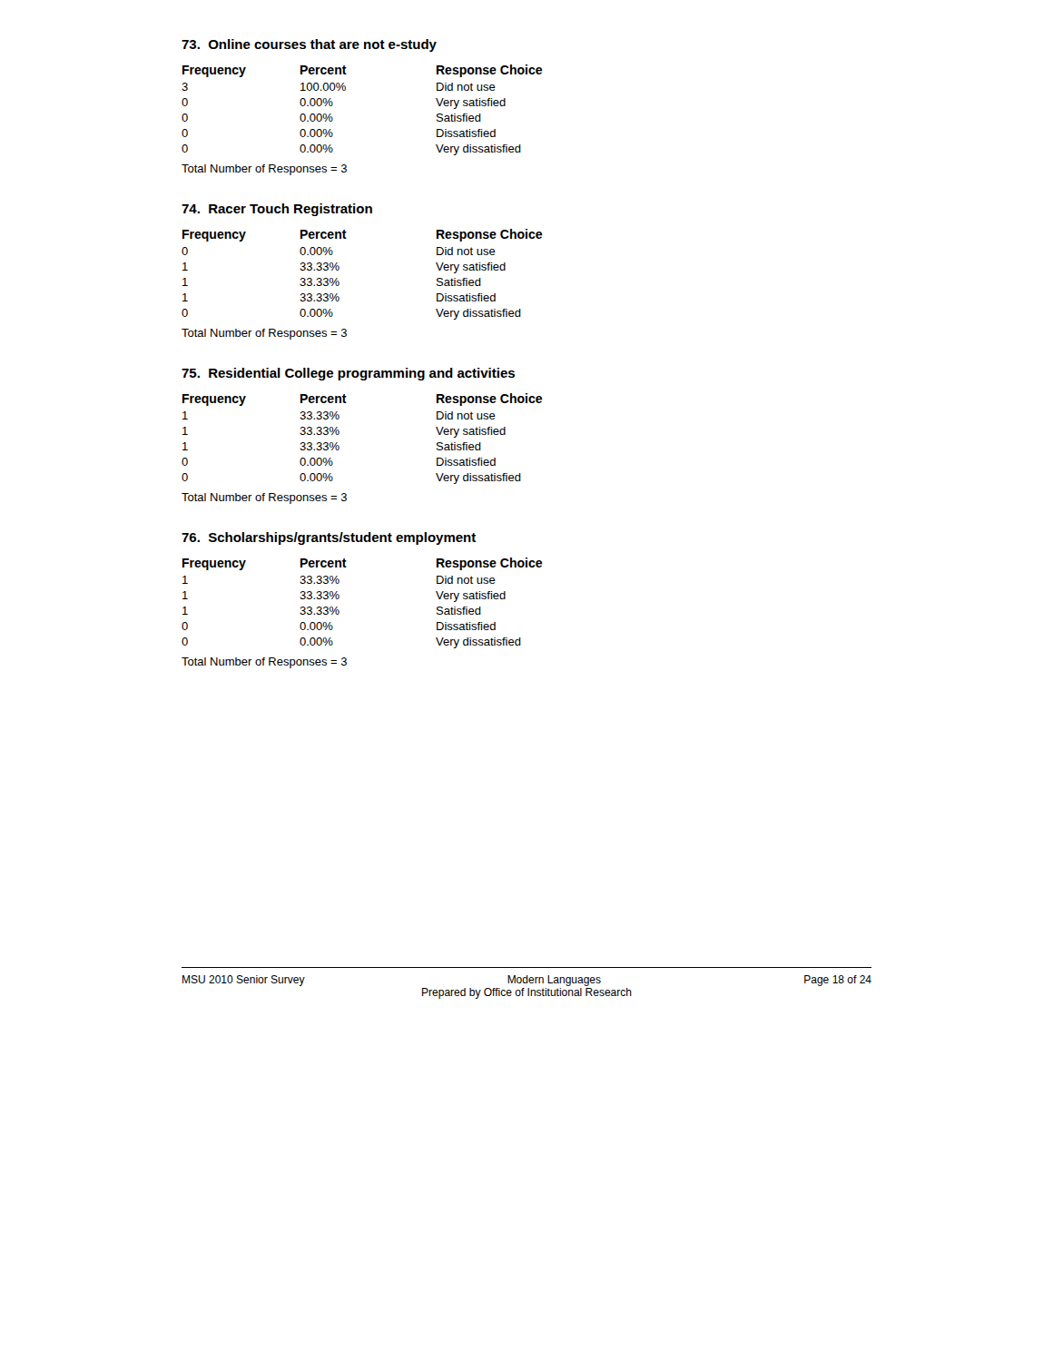73. Online courses that are not e-study
| Frequency | Percent | Response Choice |
| --- | --- | --- |
| 3 | 100.00% | Did not use |
| 0 | 0.00% | Very satisfied |
| 0 | 0.00% | Satisfied |
| 0 | 0.00% | Dissatisfied |
| 0 | 0.00% | Very dissatisfied |
Total Number of Responses = 3
74. Racer Touch Registration
| Frequency | Percent | Response Choice |
| --- | --- | --- |
| 0 | 0.00% | Did not use |
| 1 | 33.33% | Very satisfied |
| 1 | 33.33% | Satisfied |
| 1 | 33.33% | Dissatisfied |
| 0 | 0.00% | Very dissatisfied |
Total Number of Responses = 3
75. Residential College programming and activities
| Frequency | Percent | Response Choice |
| --- | --- | --- |
| 1 | 33.33% | Did not use |
| 1 | 33.33% | Very satisfied |
| 1 | 33.33% | Satisfied |
| 0 | 0.00% | Dissatisfied |
| 0 | 0.00% | Very dissatisfied |
Total Number of Responses = 3
76. Scholarships/grants/student employment
| Frequency | Percent | Response Choice |
| --- | --- | --- |
| 1 | 33.33% | Did not use |
| 1 | 33.33% | Very satisfied |
| 1 | 33.33% | Satisfied |
| 0 | 0.00% | Dissatisfied |
| 0 | 0.00% | Very dissatisfied |
Total Number of Responses = 3
MSU 2010 Senior Survey
Modern Languages
Page 18 of 24
Prepared by Office of Institutional Research